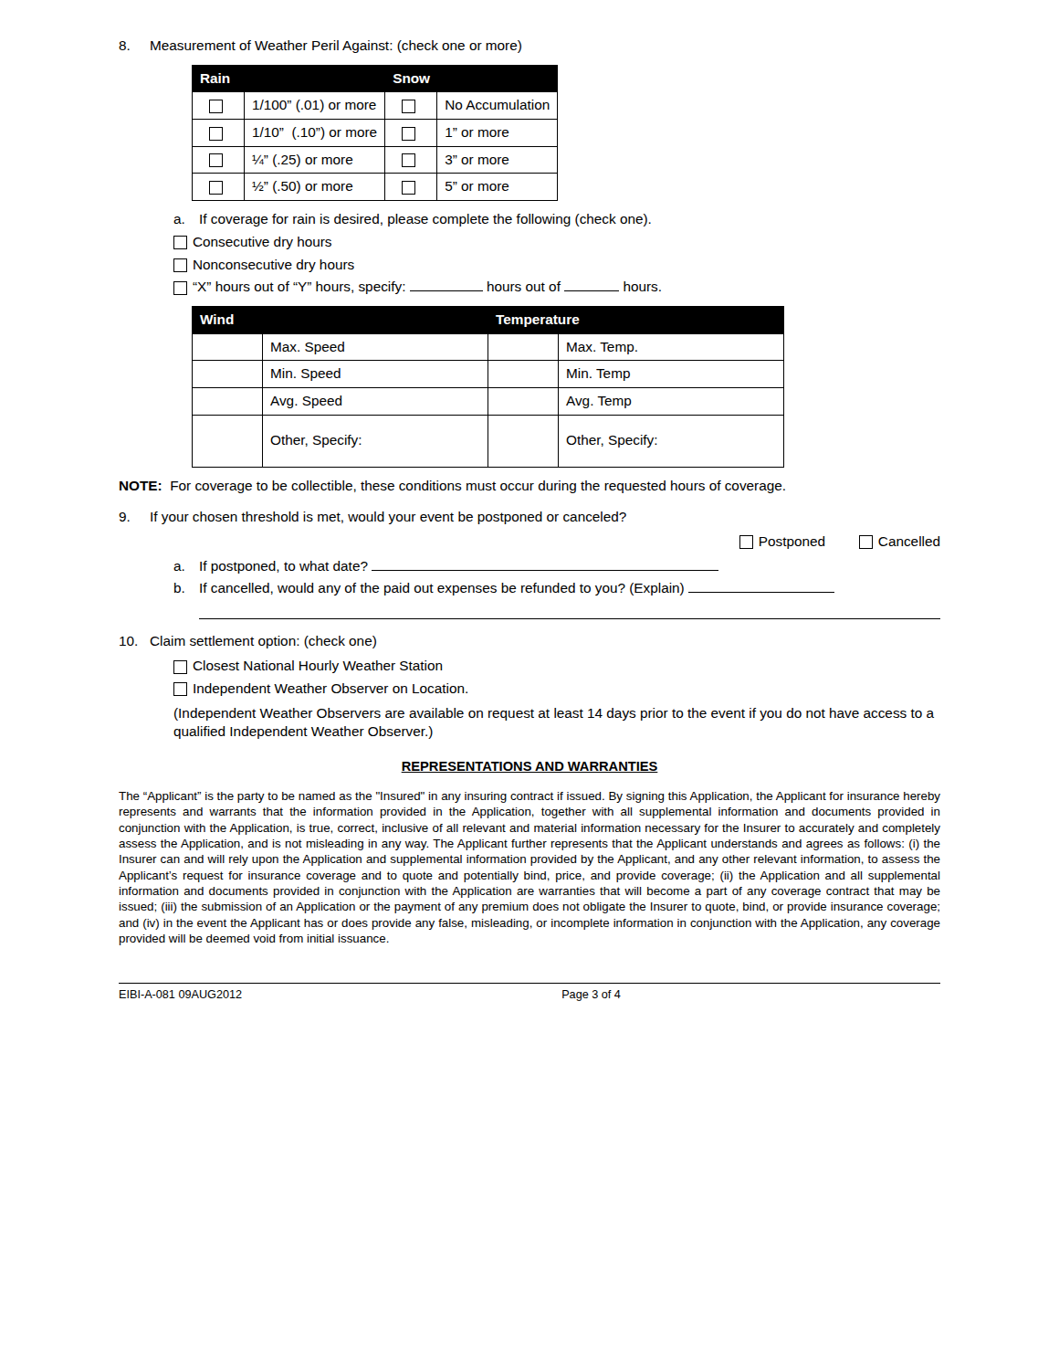8.
Measurement of Weather Peril Against: (check one or more)
| Rain | Snow |
| --- | --- |
| | 1/100” (.01) or more | | No Accumulation |
| | 1/10” (.10”) or more | | 1” or more |
| | ¼” (.25) or more | | 3” or more |
| | ½” (.50) or more | | 5” or more |
a.
If coverage for rain is desired, please complete the following (check one).
Consecutive dry hours
Nonconsecutive dry hours
“X” hours out of “Y” hours, specify: hours out of hours.
| Wind | Temperature |
| --- | --- |
| | Max. Speed | | Max. Temp. |
| | Min. Speed | | Min. Temp |
| | Avg. Speed | | Avg. Temp |
| | Other, Specify: | | Other, Specify: |
NOTE: For coverage to be collectible, these conditions must occur during the requested hours of coverage.
9.
If your chosen threshold is met, would your event be postponed or canceled?
Postponed Cancelled
a.
If postponed, to what date?
b.
If cancelled, would any of the paid out expenses be refunded to you? (Explain)
10.
Claim settlement option: (check one)
Closest National Hourly Weather Station
Independent Weather Observer on Location.
(Independent Weather Observers are available on request at least 14 days prior to the event if you do not have access to a qualified Independent Weather Observer.)
REPRESENTATIONS AND WARRANTIES
The “Applicant” is the party to be named as the "Insured" in any insuring contract if issued. By signing this Application, the Applicant for insurance hereby represents and warrants that the information provided in the Application, together with all supplemental information and documents provided in conjunction with the Application, is true, correct, inclusive of all relevant and material information necessary for the Insurer to accurately and completely assess the Application, and is not misleading in any way. The Applicant further represents that the Applicant understands and agrees as follows: (i) the Insurer can and will rely upon the Application and supplemental information provided by the Applicant, and any other relevant information, to assess the Applicant’s request for insurance coverage and to quote and potentially bind, price, and provide coverage; (ii) the Application and all supplemental information and documents provided in conjunction with the Application are warranties that will become a part of any coverage contract that may be issued; (iii) the submission of an Application or the payment of any premium does not obligate the Insurer to quote, bind, or provide insurance coverage; and (iv) in the event the Applicant has or does provide any false, misleading, or incomplete information in conjunction with the Application, any coverage provided will be deemed void from initial issuance.
EIBI-A-081 09AUG2012 Page 3 of 4